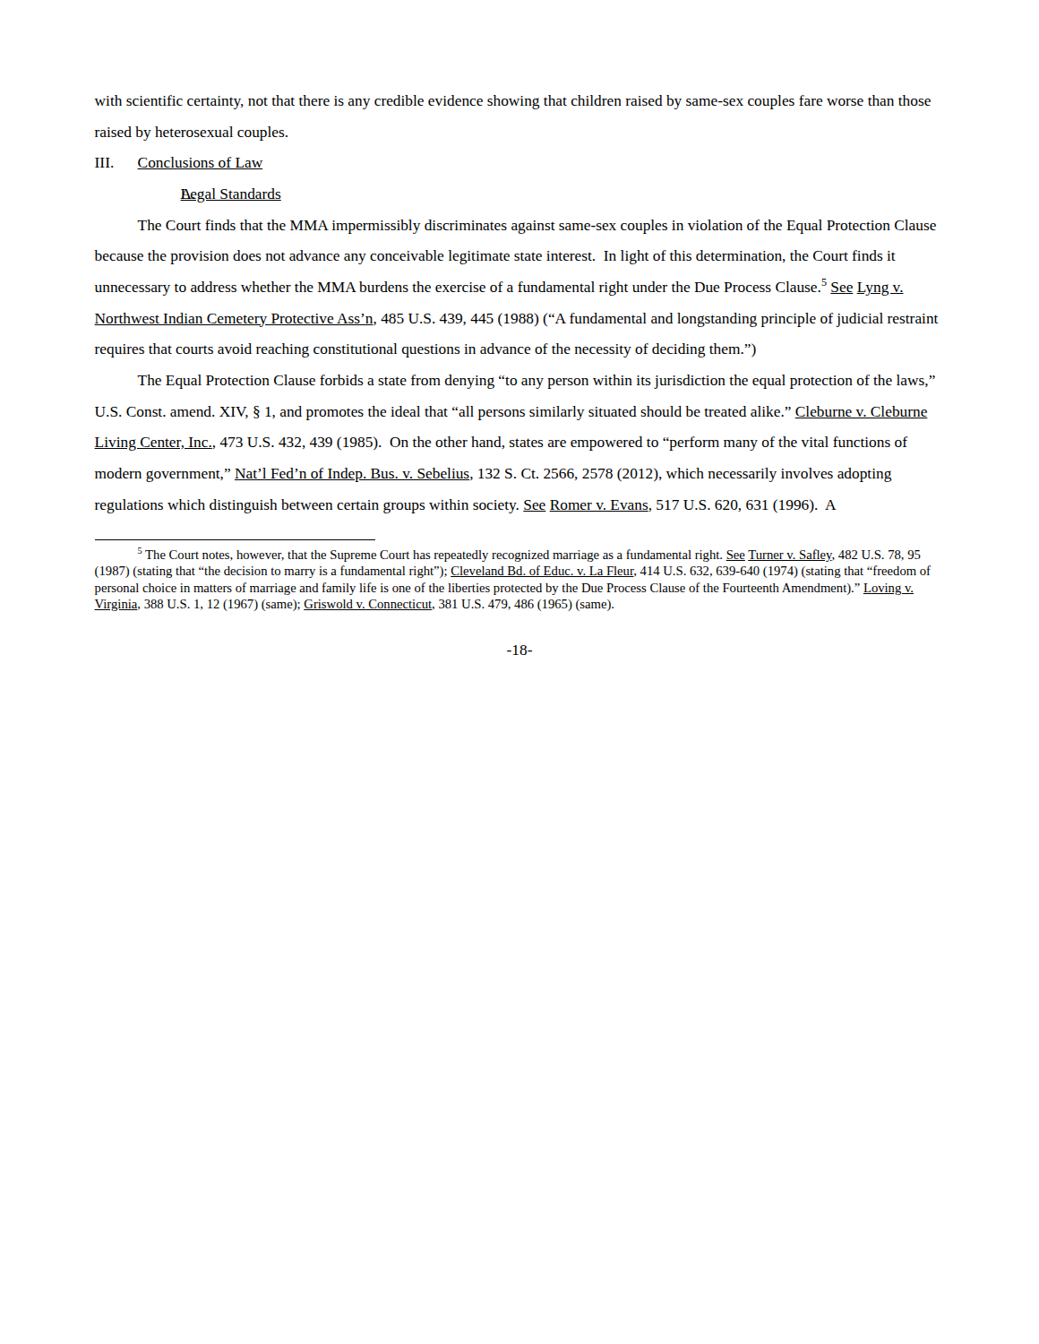with scientific certainty, not that there is any credible evidence showing that children raised by same-sex couples fare worse than those raised by heterosexual couples.
III. Conclusions of Law
A. Legal Standards
The Court finds that the MMA impermissibly discriminates against same-sex couples in violation of the Equal Protection Clause because the provision does not advance any conceivable legitimate state interest. In light of this determination, the Court finds it unnecessary to address whether the MMA burdens the exercise of a fundamental right under the Due Process Clause.5 See Lyng v. Northwest Indian Cemetery Protective Ass’n, 485 U.S. 439, 445 (1988) (“A fundamental and longstanding principle of judicial restraint requires that courts avoid reaching constitutional questions in advance of the necessity of deciding them.”)
The Equal Protection Clause forbids a state from denying “to any person within its jurisdiction the equal protection of the laws,” U.S. Const. amend. XIV, § 1, and promotes the ideal that “all persons similarly situated should be treated alike.” Cleburne v. Cleburne Living Center, Inc., 473 U.S. 432, 439 (1985). On the other hand, states are empowered to “perform many of the vital functions of modern government,” Nat’l Fed’n of Indep. Bus. v. Sebelius, 132 S. Ct. 2566, 2578 (2012), which necessarily involves adopting regulations which distinguish between certain groups within society. See Romer v. Evans, 517 U.S. 620, 631 (1996). A
5 The Court notes, however, that the Supreme Court has repeatedly recognized marriage as a fundamental right. See Turner v. Safley, 482 U.S. 78, 95 (1987) (stating that “the decision to marry is a fundamental right”); Cleveland Bd. of Educ. v. La Fleur, 414 U.S. 632, 639-640 (1974) (stating that “freedom of personal choice in matters of marriage and family life is one of the liberties protected by the Due Process Clause of the Fourteenth Amendment).” Loving v. Virginia, 388 U.S. 1, 12 (1967) (same); Griswold v. Connecticut, 381 U.S. 479, 486 (1965) (same).
-18-